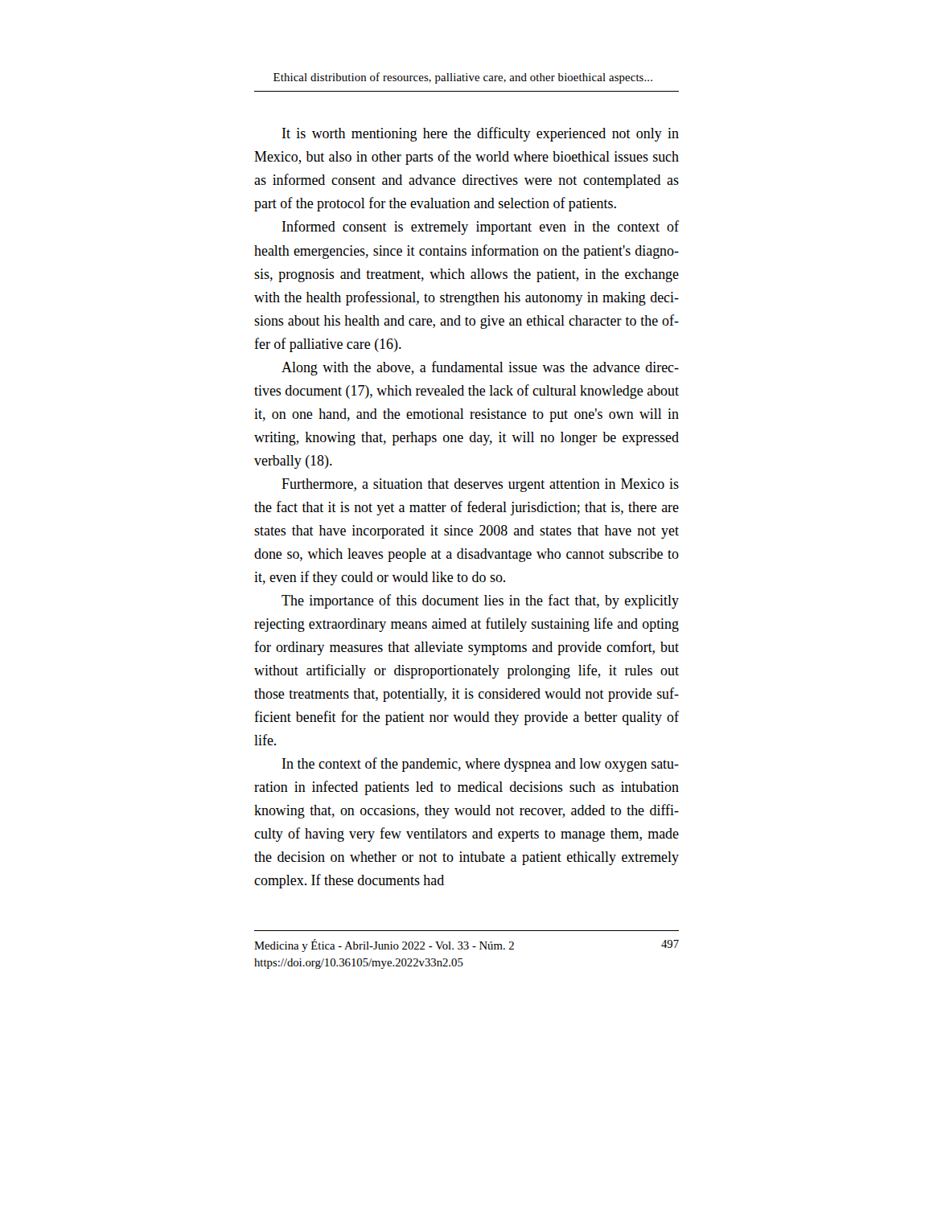Ethical distribution of resources, palliative care, and other bioethical aspects...
It is worth mentioning here the difficulty experienced not only in Mexico, but also in other parts of the world where bioethical issues such as informed consent and advance directives were not contemplated as part of the protocol for the evaluation and selection of patients.
Informed consent is extremely important even in the context of health emergencies, since it contains information on the patient's diagnosis, prognosis and treatment, which allows the patient, in the exchange with the health professional, to strengthen his autonomy in making decisions about his health and care, and to give an ethical character to the offer of palliative care (16).
Along with the above, a fundamental issue was the advance directives document (17), which revealed the lack of cultural knowledge about it, on one hand, and the emotional resistance to put one's own will in writing, knowing that, perhaps one day, it will no longer be expressed verbally (18).
Furthermore, a situation that deserves urgent attention in Mexico is the fact that it is not yet a matter of federal jurisdiction; that is, there are states that have incorporated it since 2008 and states that have not yet done so, which leaves people at a disadvantage who cannot subscribe to it, even if they could or would like to do so.
The importance of this document lies in the fact that, by explicitly rejecting extraordinary means aimed at futilely sustaining life and opting for ordinary measures that alleviate symptoms and provide comfort, but without artificially or disproportionately prolonging life, it rules out those treatments that, potentially, it is considered would not provide sufficient benefit for the patient nor would they provide a better quality of life.
In the context of the pandemic, where dyspnea and low oxygen saturation in infected patients led to medical decisions such as intubation knowing that, on occasions, they would not recover, added to the difficulty of having very few ventilators and experts to manage them, made the decision on whether or not to intubate a patient ethically extremely complex. If these documents had
Medicina y Ética - Abril-Junio 2022 - Vol. 33 - Núm. 2
https://doi.org/10.36105/mye.2022v33n2.05
497